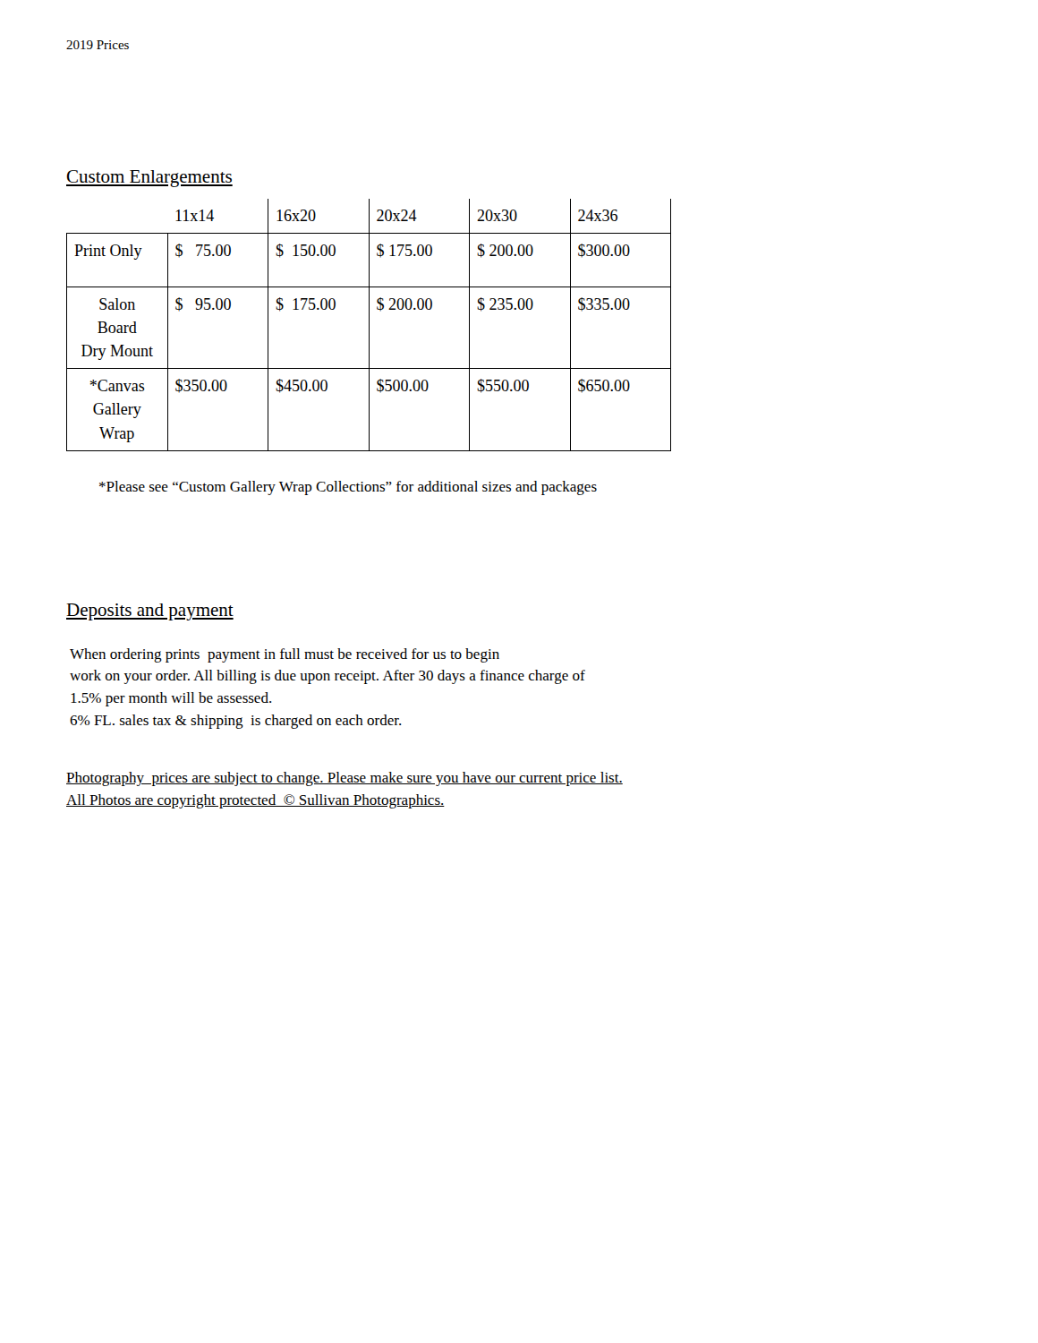2019 Prices
Custom Enlargements
| | 11x14 | 16x20 | 20x24 | 20x30 | 24x36 |
| --- | --- | --- | --- | --- | --- |
| Print Only | $ 75.00 | $ 150.00 | $ 175.00 | $ 200.00 | $300.00 |
| Salon Board Dry Mount | $ 95.00 | $ 175.00 | $ 200.00 | $ 235.00 | $335.00 |
| *Canvas Gallery Wrap | $350.00 | $450.00 | $500.00 | $550.00 | $650.00 |
*Please see “Custom Gallery Wrap Collections” for additional sizes and packages
Deposits and payment
When ordering prints payment in full must be received for us to begin
work on your order. All billing is due upon receipt. After 30 days a finance charge of
1.5% per month will be assessed.
6% FL. sales tax & shipping is charged on each order.
Photography prices are subject to change. Please make sure you have our current price list. All Photos are copyright protected © Sullivan Photographics.